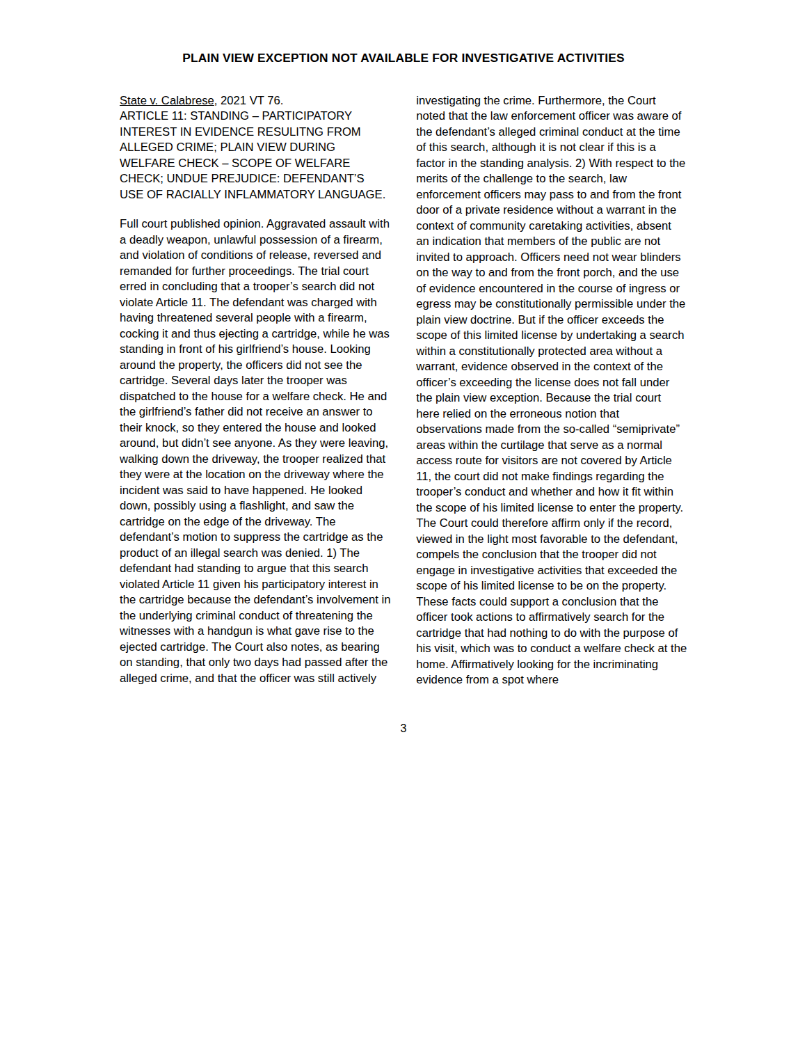PLAIN VIEW EXCEPTION NOT AVAILABLE FOR INVESTIGATIVE ACTIVITIES
State v. Calabrese, 2021 VT 76.
Article 11: Standing – Participatory Interest in Evidence Resulitng from Alleged Crime; Plain View During Welfare Check – Scope of Welfare Check; Undue Prejudice: Defendant’s Use of Racially Inflammatory Language.
Full court published opinion. Aggravated assault with a deadly weapon, unlawful possession of a firearm, and violation of conditions of release, reversed and remanded for further proceedings. The trial court erred in concluding that a trooper’s search did not violate Article 11. The defendant was charged with having threatened several people with a firearm, cocking it and thus ejecting a cartridge, while he was standing in front of his girlfriend’s house. Looking around the property, the officers did not see the cartridge. Several days later the trooper was dispatched to the house for a welfare check. He and the girlfriend’s father did not receive an answer to their knock, so they entered the house and looked around, but didn’t see anyone. As they were leaving, walking down the driveway, the trooper realized that they were at the location on the driveway where the incident was said to have happened. He looked down, possibly using a flashlight, and saw the cartridge on the edge of the driveway. The defendant’s motion to suppress the cartridge as the product of an illegal search was denied. 1) The defendant had standing to argue that this search violated Article 11 given his participatory interest in the cartridge because the defendant’s involvement in the underlying criminal conduct of threatening the witnesses with a handgun is what gave rise to the ejected cartridge. The Court also notes, as bearing on standing, that only two days had passed after the alleged crime, and that the officer was still actively investigating the crime. Furthermore, the Court noted that the law enforcement officer was aware of the defendant’s alleged criminal conduct at the time of this search, although it is not clear if this is a factor in the standing analysis. 2) With respect to the merits of the challenge to the search, law enforcement officers may pass to and from the front door of a private residence without a warrant in the context of community caretaking activities, absent an indication that members of the public are not invited to approach. Officers need not wear blinders on the way to and from the front porch, and the use of evidence encountered in the course of ingress or egress may be constitutionally permissible under the plain view doctrine. But if the officer exceeds the scope of this limited license by undertaking a search within a constitutionally protected area without a warrant, evidence observed in the context of the officer’s exceeding the license does not fall under the plain view exception. Because the trial court here relied on the erroneous notion that observations made from the so-called “semiprivate” areas within the curtilage that serve as a normal access route for visitors are not covered by Article 11, the court did not make findings regarding the trooper’s conduct and whether and how it fit within the scope of his limited license to enter the property. The Court could therefore affirm only if the record, viewed in the light most favorable to the defendant, compels the conclusion that the trooper did not engage in investigative activities that exceeded the scope of his limited license to be on the property. These facts could support a conclusion that the officer took actions to affirmatively search for the cartridge that had nothing to do with the purpose of his visit, which was to conduct a welfare check at the home. Affirmatively looking for the incriminating evidence from a spot where
3